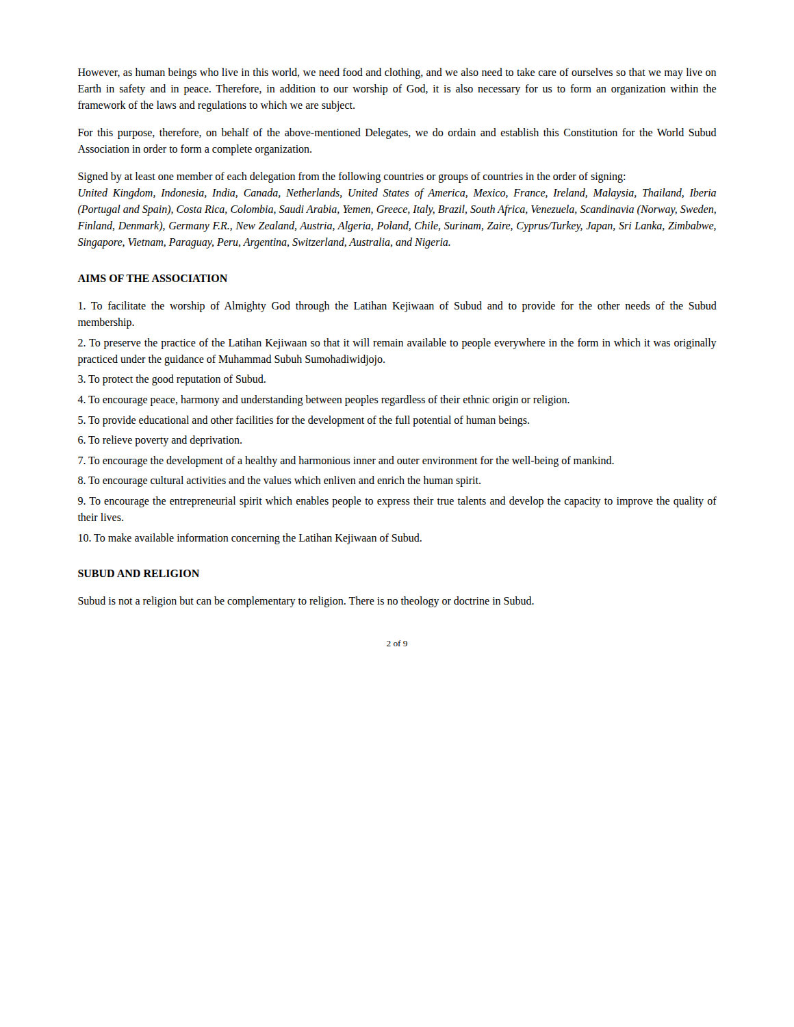However, as human beings who live in this world, we need food and clothing, and we also need to take care of ourselves so that we may live on Earth in safety and in peace. Therefore, in addition to our worship of God, it is also necessary for us to form an organization within the framework of the laws and regulations to which we are subject.
For this purpose, therefore, on behalf of the above-mentioned Delegates, we do ordain and establish this Constitution for the World Subud Association in order to form a complete organization.
Signed by at least one member of each delegation from the following countries or groups of countries in the order of signing:
United Kingdom, Indonesia, India, Canada, Netherlands, United States of America, Mexico, France, Ireland, Malaysia, Thailand, Iberia (Portugal and Spain), Costa Rica, Colombia, Saudi Arabia, Yemen, Greece, Italy, Brazil, South Africa, Venezuela, Scandinavia (Norway, Sweden, Finland, Denmark), Germany F.R., New Zealand, Austria, Algeria, Poland, Chile, Surinam, Zaire, Cyprus/Turkey, Japan, Sri Lanka, Zimbabwe, Singapore, Vietnam, Paraguay, Peru, Argentina, Switzerland, Australia, and Nigeria.
Aims of the Association
1. To facilitate the worship of Almighty God through the Latihan Kejiwaan of Subud and to provide for the other needs of the Subud membership.
2. To preserve the practice of the Latihan Kejiwaan so that it will remain available to people everywhere in the form in which it was originally practiced under the guidance of Muhammad Subuh Sumohadiwidjojo.
3. To protect the good reputation of Subud.
4. To encourage peace, harmony and understanding between peoples regardless of their ethnic origin or religion.
5. To provide educational and other facilities for the development of the full potential of human beings.
6. To relieve poverty and deprivation.
7. To encourage the development of a healthy and harmonious inner and outer environment for the well-being of mankind.
8. To encourage cultural activities and the values which enliven and enrich the human spirit.
9. To encourage the entrepreneurial spirit which enables people to express their true talents and develop the capacity to improve the quality of their lives.
10. To make available information concerning the Latihan Kejiwaan of Subud.
Subud and Religion
Subud is not a religion but can be complementary to religion. There is no theology or doctrine in Subud.
2 of 9